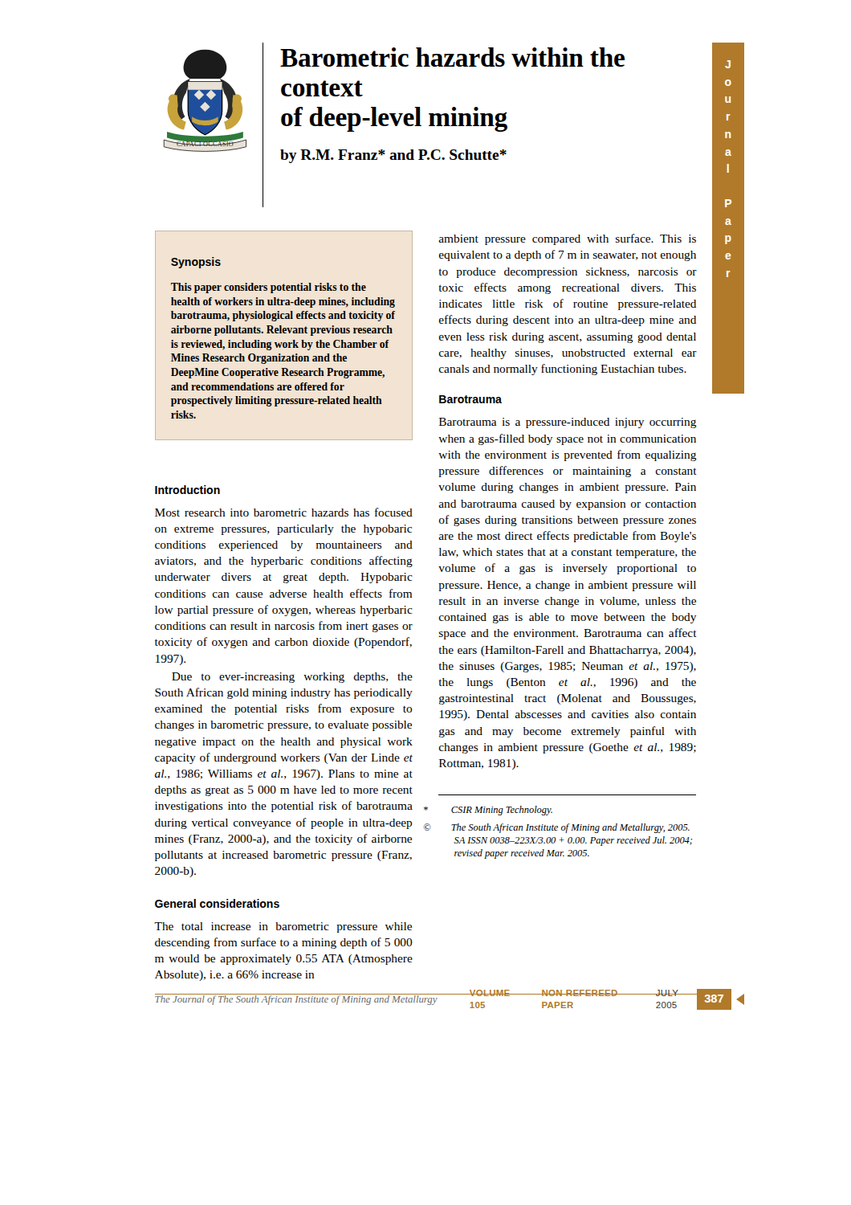Journal
Paper
CAPACI OCCASIO
Barometric hazards within the context
of deep-level mining
by R.M. Franz* and P.C. Schutte*
Synopsis
This paper considers potential risks to the health of workers in ultra-deep mines, including barotrauma, physiological effects and toxicity of airborne pollutants. Relevant previous research is reviewed, including work by the Chamber of Mines Research Organization and the DeepMine Cooperative Research Programme, and recommendations are offered for prospectively limiting pressure-related health risks.
Introduction
Most research into barometric hazards has focused on extreme pressures, particularly the hypobaric conditions experienced by mountaineers and aviators, and the hyperbaric conditions affecting underwater divers at great depth. Hypobaric conditions can cause adverse health effects from low partial pressure of oxygen, whereas hyperbaric conditions can result in narcosis from inert gases or toxicity of oxygen and carbon dioxide (Popendorf, 1997).
Due to ever-increasing working depths, the South African gold mining industry has periodically examined the potential risks from exposure to changes in barometric pressure, to evaluate possible negative impact on the health and physical work capacity of underground workers (Van der Linde et al., 1986; Williams et al., 1967). Plans to mine at depths as great as 5 000 m have led to more recent investigations into the potential risk of barotrauma during vertical conveyance of people in ultra-deep mines (Franz, 2000-a), and the toxicity of airborne pollutants at increased barometric pressure (Franz, 2000-b).
General considerations
The total increase in barometric pressure while descending from surface to a mining depth of 5 000 m would be approximately 0.55 ATA (Atmosphere Absolute), i.e. a 66% increase in
ambient pressure compared with surface. This is equivalent to a depth of 7 m in seawater, not enough to produce decompression sickness, narcosis or toxic effects among recreational divers. This indicates little risk of routine pressure-related effects during descent into an ultra-deep mine and even less risk during ascent, assuming good dental care, healthy sinuses, unobstructed external ear canals and normally functioning Eustachian tubes.
Barotrauma
Barotrauma is a pressure-induced injury occurring when a gas-filled body space not in communication with the environment is prevented from equalizing pressure differences or maintaining a constant volume during changes in ambient pressure. Pain and barotrauma caused by expansion or contaction of gases during transitions between pressure zones are the most direct effects predictable from Boyle's law, which states that at a constant temperature, the volume of a gas is inversely proportional to pressure. Hence, a change in ambient pressure will result in an inverse change in volume, unless the contained gas is able to move between the body space and the environment. Barotrauma can affect the ears (Hamilton-Farell and Bhattacharrya, 2004), the sinuses (Garges, 1985; Neuman et al., 1975), the lungs (Benton et al., 1996) and the gastrointestinal tract (Molenat and Boussuges, 1995). Dental abscesses and cavities also contain gas and may become extremely painful with changes in ambient pressure (Goethe et al., 1989; Rottman, 1981).
*CSIR Mining Technology.
©The South African Institute of Mining and Metallurgy, 2005. SA ISSN 0038–223X/3.00 + 0.00. Paper received Jul. 2004; revised paper received Mar. 2005.
The Journal of The South African Institute of Mining and Metallurgy VOLUME 105 NON-REFEREED PAPER JULY 2005 387